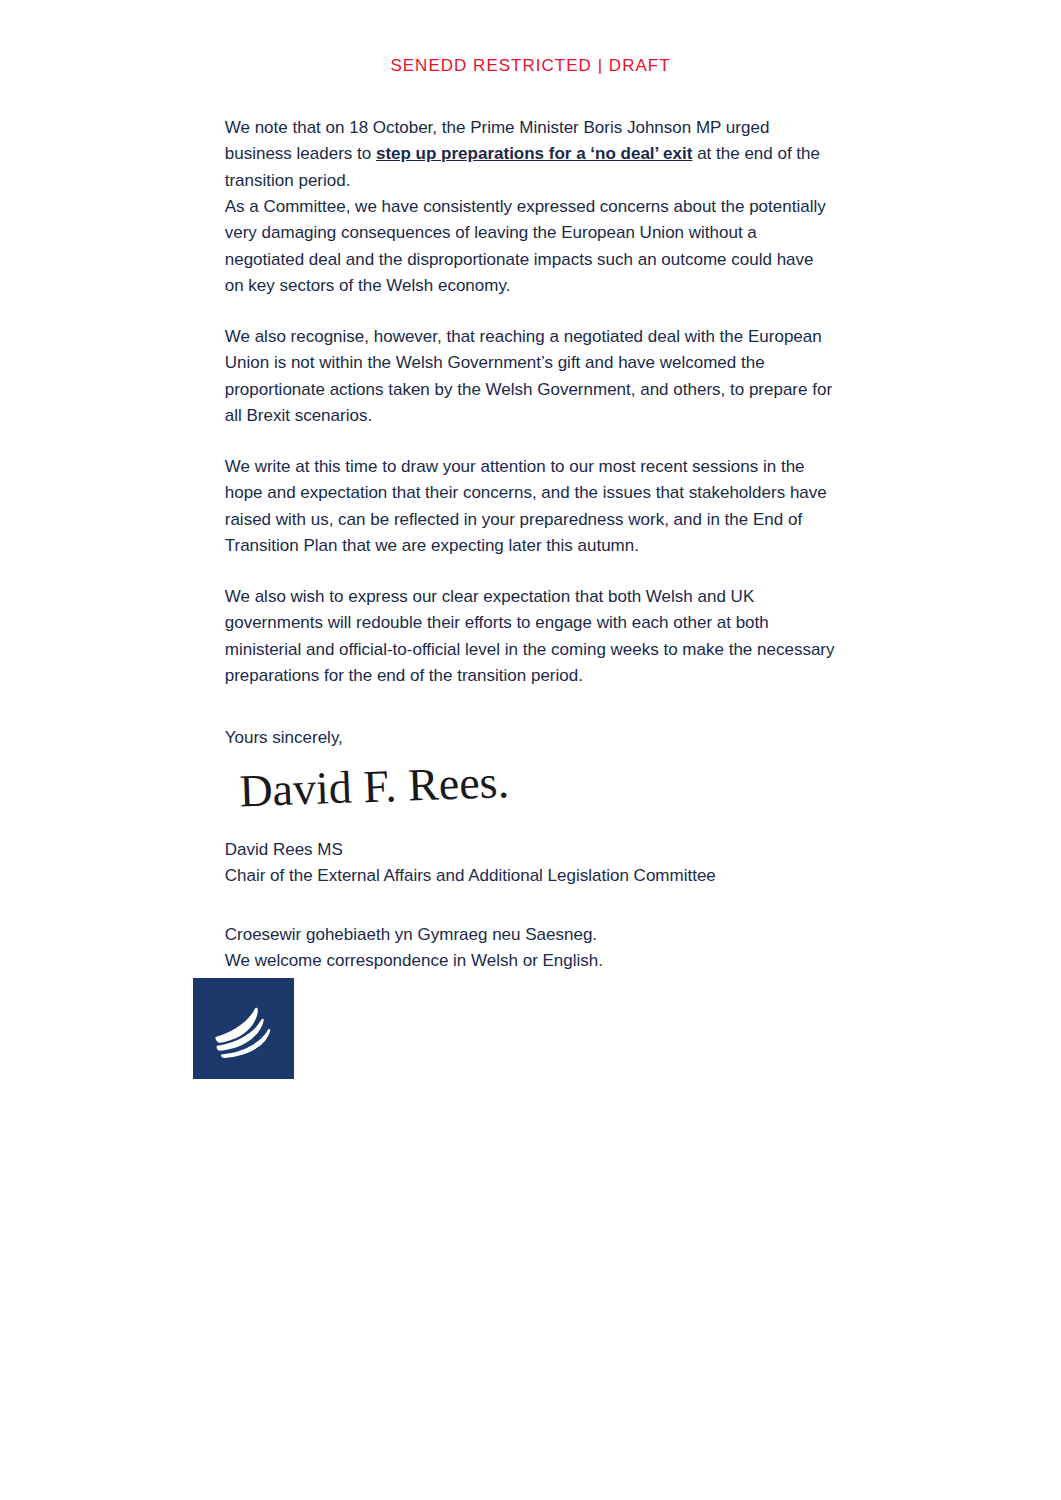SENEDD RESTRICTED | DRAFT
We note that on 18 October, the Prime Minister Boris Johnson MP urged business leaders to step up preparations for a ‘no deal’ exit at the end of the transition period.
As a Committee, we have consistently expressed concerns about the potentially very damaging consequences of leaving the European Union without a negotiated deal and the disproportionate impacts such an outcome could have on key sectors of the Welsh economy.
We also recognise, however, that reaching a negotiated deal with the European Union is not within the Welsh Government’s gift and have welcomed the proportionate actions taken by the Welsh Government, and others, to prepare for all Brexit scenarios.
We write at this time to draw your attention to our most recent sessions in the hope and expectation that their concerns, and the issues that stakeholders have raised with us, can be reflected in your preparedness work, and in the End of Transition Plan that we are expecting later this autumn.
We also wish to express our clear expectation that both Welsh and UK governments will redouble their efforts to engage with each other at both ministerial and official-to-official level in the coming weeks to make the necessary preparations for the end of the transition period.
Yours sincerely,
David F. Rees.
David Rees MS
Chair of the External Affairs and Additional Legislation Committee
Croesewir gohebiaeth yn Gymraeg neu Saesneg.
We welcome correspondence in Welsh or English.